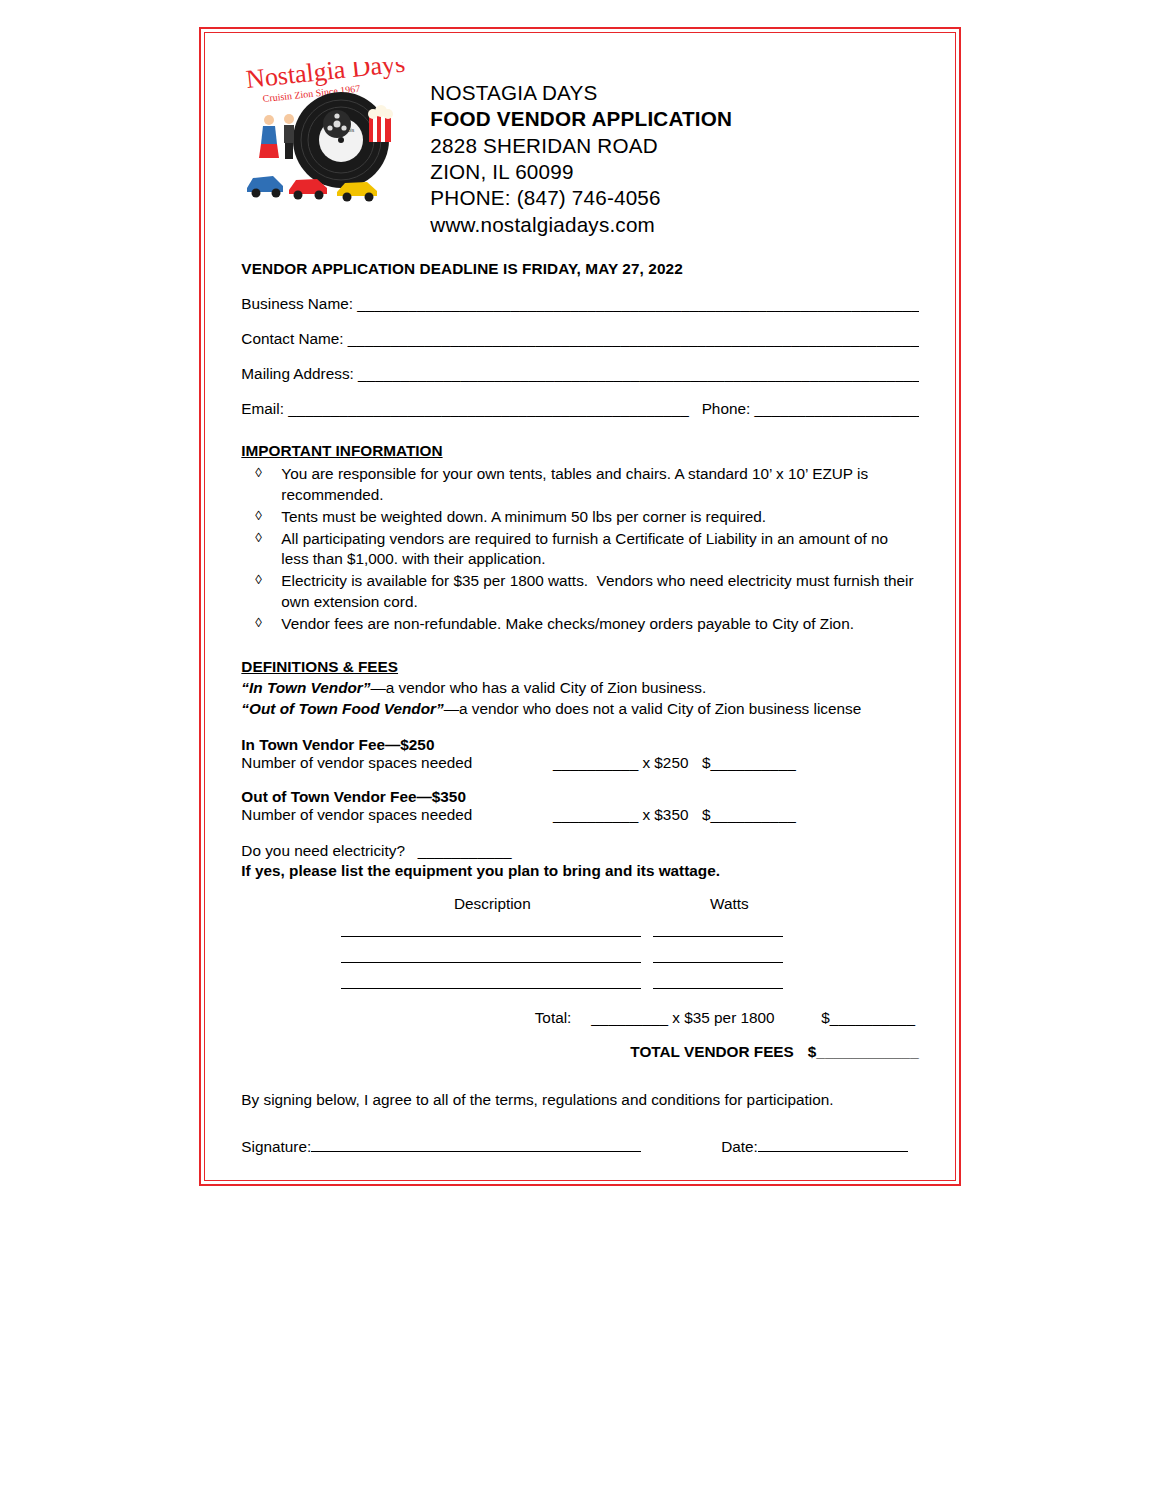Nostalgia Days Cruisin Zion Since 1967 Zion, Illinois
NOSTAGIA DAYS
FOOD VENDOR APPLICATION
2828 SHERIDAN ROAD
ZION, IL 60099
PHONE: (847) 746-4056
www.nostalgiadays.com
VENDOR APPLICATION DEADLINE IS FRIDAY, MAY 27, 2022
Business Name: _______________________________________________________________________________________
Contact Name: _______________________________________________________________________________________
Mailing Address: _____________________________________________________________________________________
Email: _______________________________________________ Phone: _________________________________
IMPORTANT INFORMATION
You are responsible for your own tents, tables and chairs. A standard 10’ x 10’ EZUP is recommended.
Tents must be weighted down. A minimum 50 lbs per corner is required.
All participating vendors are required to furnish a Certificate of Liability in an amount of no less than $1,000. with their application.
Electricity is available for $35 per 1800 watts. Vendors who need electricity must furnish their own extension cord.
Vendor fees are non-refundable. Make checks/money orders payable to City of Zion.
DEFINITIONS & FEES
“In Town Vendor”—a vendor who has a valid City of Zion business.
“Out of Town Food Vendor”—a vendor who does not a valid City of Zion business license
In Town Vendor Fee—$250
| Number of vendor spaces needed | __________ x $250 | $__________ |
Out of Town Vendor Fee—$350
| Number of vendor spaces needed | __________ x $350 | $__________ |
Do you need electricity? ___________
If yes, please list the equipment you plan to bring and its wattage.
| Description | Watts |
| --- | --- |
Total:
_________ x $35 per 1800
$__________
TOTAL VENDOR FEES
$____________
By signing below, I agree to all of the terms, regulations and conditions for participation.
Signature: Date: